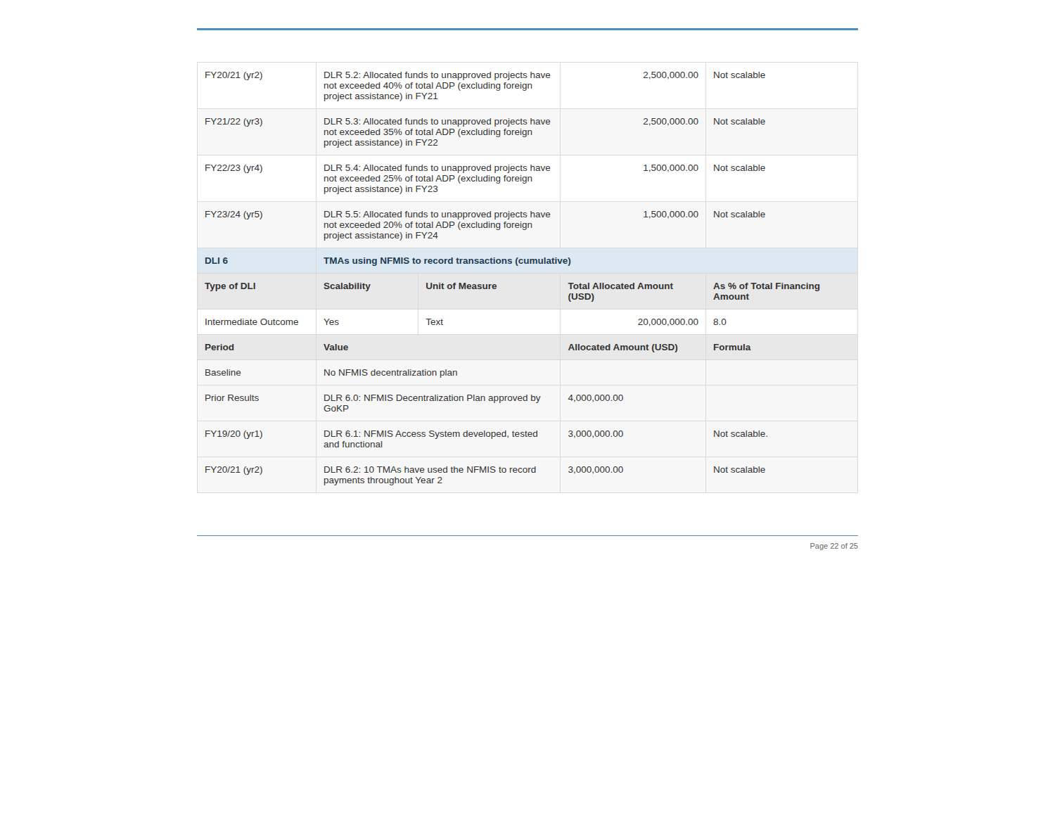| FY20/21 (yr2) | DLR 5.2: Allocated funds to unapproved projects have not exceeded 40% of total ADP (excluding foreign project assistance) in FY21 | 2,500,000.00 | Not scalable |
| FY21/22 (yr3) | DLR 5.3: Allocated funds to unapproved projects have not exceeded 35% of total ADP (excluding foreign project assistance) in FY22 | 2,500,000.00 | Not scalable |
| FY22/23 (yr4) | DLR 5.4: Allocated funds to unapproved projects have not exceeded 25% of total ADP (excluding foreign project assistance) in FY23 | 1,500,000.00 | Not scalable |
| FY23/24 (yr5) | DLR 5.5: Allocated funds to unapproved projects have not exceeded 20% of total ADP (excluding foreign project assistance) in FY24 | 1,500,000.00 | Not scalable |
| DLI 6 | TMAs using NFMIS to record transactions (cumulative) |
| Type of DLI | Scalability | Unit of Measure | Total Allocated Amount (USD) | As % of Total Financing Amount |
| Intermediate Outcome | Yes | Text | 20,000,000.00 | 8.0 |
| Period | Value | Allocated Amount (USD) | Formula |
| Baseline | No NFMIS decentralization plan | | |
| Prior Results | DLR 6.0: NFMIS Decentralization Plan approved by GoKP | 4,000,000.00 | |
| FY19/20 (yr1) | DLR 6.1: NFMIS Access System developed, tested and functional | 3,000,000.00 | Not scalable. |
| FY20/21 (yr2) | DLR 6.2: 10 TMAs have used the NFMIS to record payments throughout Year 2 | 3,000,000.00 | Not scalable |
Page 22 of 25